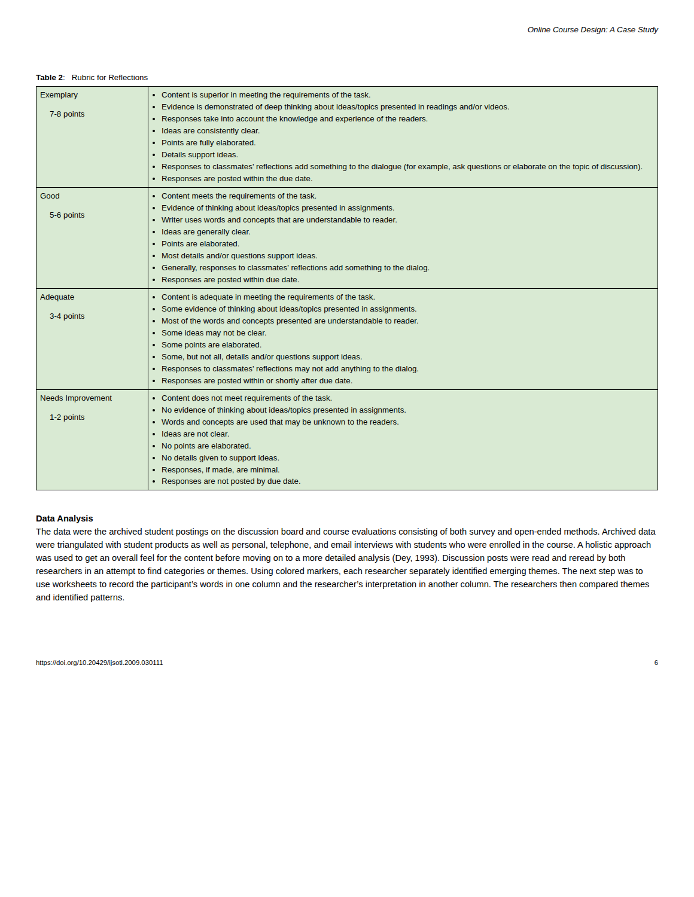Online Course Design: A Case Study
Table 2: Rubric for Reflections
| Exemplary 7-8 points | Content is superior in meeting the requirements of the task. Evidence is demonstrated of deep thinking about ideas/topics presented in readings and/or videos. Responses take into account the knowledge and experience of the readers. Ideas are consistently clear. Points are fully elaborated. Details support ideas. Responses to classmates' reflections add something to the dialogue (for example, ask questions or elaborate on the topic of discussion). Responses are posted within the due date. |
| Good 5-6 points | Content meets the requirements of the task. Evidence of thinking about ideas/topics presented in assignments. Writer uses words and concepts that are understandable to reader. Ideas are generally clear. Points are elaborated. Most details and/or questions support ideas. Generally, responses to classmates' reflections add something to the dialog. Responses are posted within due date. |
| Adequate 3-4 points | Content is adequate in meeting the requirements of the task. Some evidence of thinking about ideas/topics presented in assignments. Most of the words and concepts presented are understandable to reader. Some ideas may not be clear. Some points are elaborated. Some, but not all, details and/or questions support ideas. Responses to classmates' reflections may not add anything to the dialog. Responses are posted within or shortly after due date. |
| Needs Improvement 1-2 points | Content does not meet requirements of the task. No evidence of thinking about ideas/topics presented in assignments. Words and concepts are used that may be unknown to the readers. Ideas are not clear. No points are elaborated. No details given to support ideas. Responses, if made, are minimal. Responses are not posted by due date. |
Data Analysis
The data were the archived student postings on the discussion board and course evaluations consisting of both survey and open-ended methods. Archived data were triangulated with student products as well as personal, telephone, and email interviews with students who were enrolled in the course. A holistic approach was used to get an overall feel for the content before moving on to a more detailed analysis (Dey, 1993). Discussion posts were read and reread by both researchers in an attempt to find categories or themes. Using colored markers, each researcher separately identified emerging themes. The next step was to use worksheets to record the participant’s words in one column and the researcher’s interpretation in another column. The researchers then compared themes and identified patterns.
https://doi.org/10.20429/ijsotl.2009.030111
6